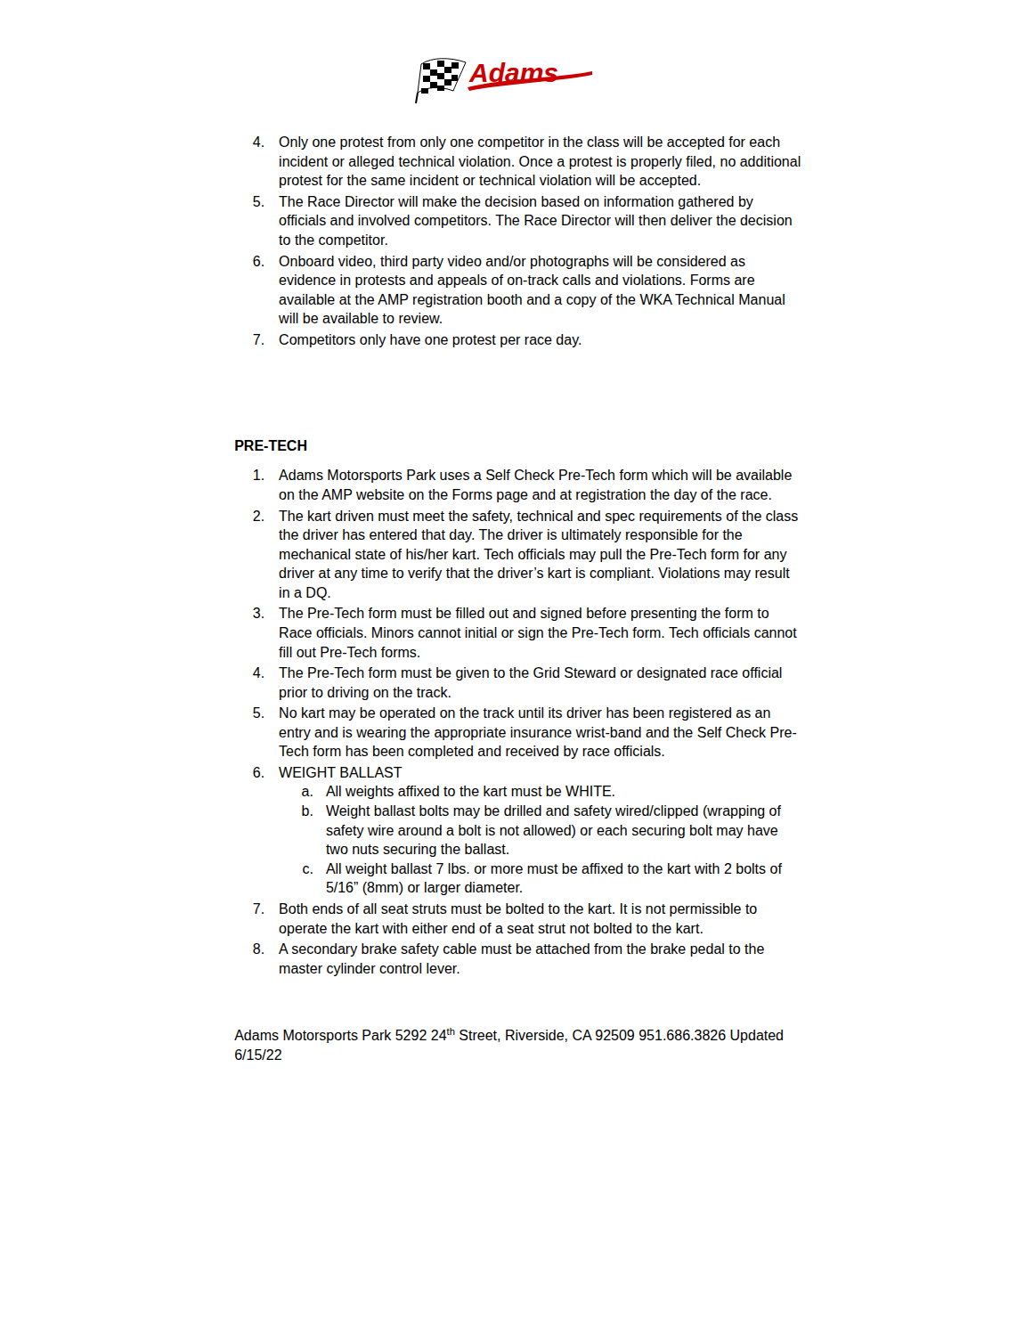Adams MOTORSPORTS PARK
Only one protest from only one competitor in the class will be accepted for each incident or alleged technical violation. Once a protest is properly filed, no additional protest for the same incident or technical violation will be accepted.
The Race Director will make the decision based on information gathered by officials and involved competitors. The Race Director will then deliver the decision to the competitor.
Onboard video, third party video and/or photographs will be considered as evidence in protests and appeals of on-track calls and violations. Forms are available at the AMP registration booth and a copy of the WKA Technical Manual will be available to review.
Competitors only have one protest per race day.
PRE-TECH
Adams Motorsports Park uses a Self Check Pre-Tech form which will be available on the AMP website on the Forms page and at registration the day of the race.
The kart driven must meet the safety, technical and spec requirements of the class the driver has entered that day. The driver is ultimately responsible for the mechanical state of his/her kart. Tech officials may pull the Pre-Tech form for any driver at any time to verify that the driver’s kart is compliant. Violations may result in a DQ.
The Pre-Tech form must be filled out and signed before presenting the form to Race officials. Minors cannot initial or sign the Pre-Tech form. Tech officials cannot fill out Pre-Tech forms.
The Pre-Tech form must be given to the Grid Steward or designated race official prior to driving on the track.
No kart may be operated on the track until its driver has been registered as an entry and is wearing the appropriate insurance wrist-band and the Self Check Pre-Tech form has been completed and received by race officials.
WEIGHT BALLAST
All weights affixed to the kart must be WHITE.
Weight ballast bolts may be drilled and safety wired/clipped (wrapping of safety wire around a bolt is not allowed) or each securing bolt may have two nuts securing the ballast.
All weight ballast 7 lbs. or more must be affixed to the kart with 2 bolts of 5/16” (8mm) or larger diameter.
Both ends of all seat struts must be bolted to the kart. It is not permissible to operate the kart with either end of a seat strut not bolted to the kart.
A secondary brake safety cable must be attached from the brake pedal to the master cylinder control lever.
Adams Motorsports Park 5292 24th Street, Riverside, CA 92509 951.686.3826 Updated 6/15/22